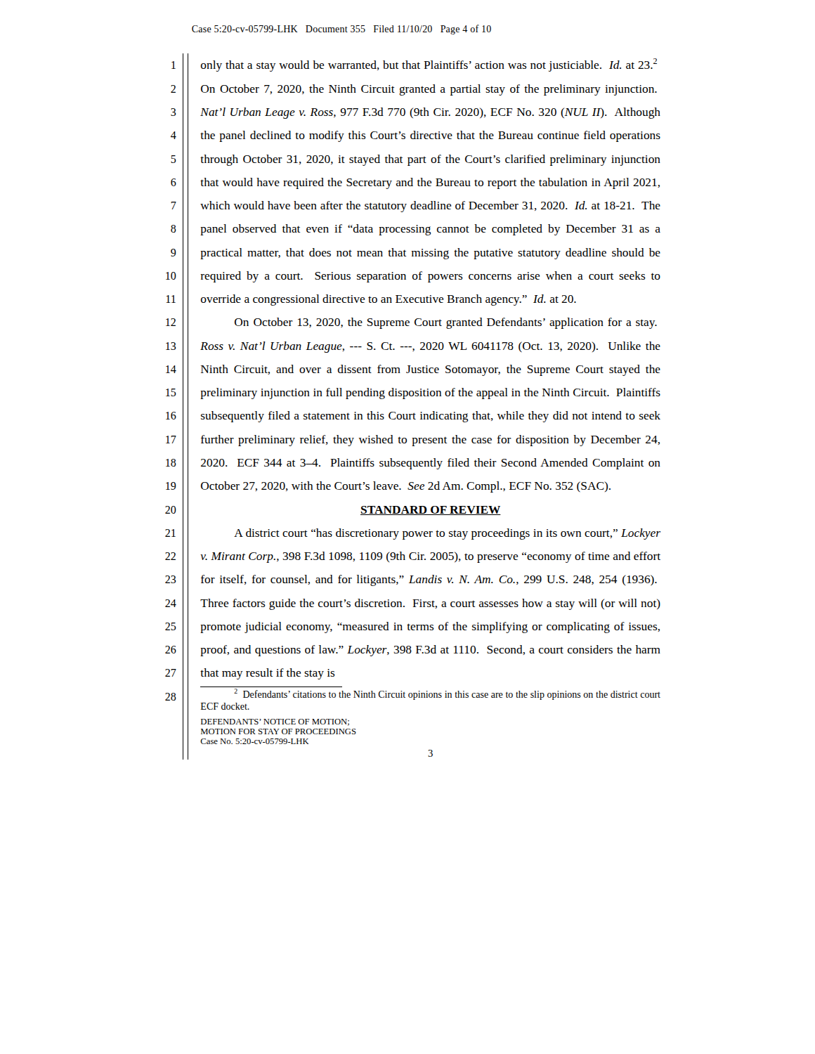Case 5:20-cv-05799-LHK Document 355 Filed 11/10/20 Page 4 of 10
1
2
3
4
5
6
7
8
9
10
11
12
13
14
15
16
17
18
19
20
21
22
23
24
25
26
27
28
only that a stay would be warranted, but that Plaintiffs’ action was not justiciable. Id. at 23.2 On October 7, 2020, the Ninth Circuit granted a partial stay of the preliminary injunction. Nat’l Urban Leage v. Ross, 977 F.3d 770 (9th Cir. 2020), ECF No. 320 (NUL II). Although the panel declined to modify this Court’s directive that the Bureau continue field operations through October 31, 2020, it stayed that part of the Court’s clarified preliminary injunction that would have required the Secretary and the Bureau to report the tabulation in April 2021, which would have been after the statutory deadline of December 31, 2020. Id. at 18-21. The panel observed that even if “data processing cannot be completed by December 31 as a practical matter, that does not mean that missing the putative statutory deadline should be required by a court. Serious separation of powers concerns arise when a court seeks to override a congressional directive to an Executive Branch agency.” Id. at 20.
On October 13, 2020, the Supreme Court granted Defendants’ application for a stay. Ross v. Nat’l Urban League, --- S. Ct. ---, 2020 WL 6041178 (Oct. 13, 2020). Unlike the Ninth Circuit, and over a dissent from Justice Sotomayor, the Supreme Court stayed the preliminary injunction in full pending disposition of the appeal in the Ninth Circuit. Plaintiffs subsequently filed a statement in this Court indicating that, while they did not intend to seek further preliminary relief, they wished to present the case for disposition by December 24, 2020. ECF 344 at 3–4. Plaintiffs subsequently filed their Second Amended Complaint on October 27, 2020, with the Court’s leave. See 2d Am. Compl., ECF No. 352 (SAC).
STANDARD OF REVIEW
A district court “has discretionary power to stay proceedings in its own court,” Lockyer v. Mirant Corp., 398 F.3d 1098, 1109 (9th Cir. 2005), to preserve “economy of time and effort for itself, for counsel, and for litigants,” Landis v. N. Am. Co., 299 U.S. 248, 254 (1936). Three factors guide the court’s discretion. First, a court assesses how a stay will (or will not) promote judicial economy, “measured in terms of the simplifying or complicating of issues, proof, and questions of law.” Lockyer, 398 F.3d at 1110. Second, a court considers the harm that may result if the stay is
2 Defendants’ citations to the Ninth Circuit opinions in this case are to the slip opinions on the district court ECF docket.
DEFENDANTS’ NOTICE OF MOTION;
MOTION FOR STAY OF PROCEEDINGS
Case No. 5:20-cv-05799-LHK
3